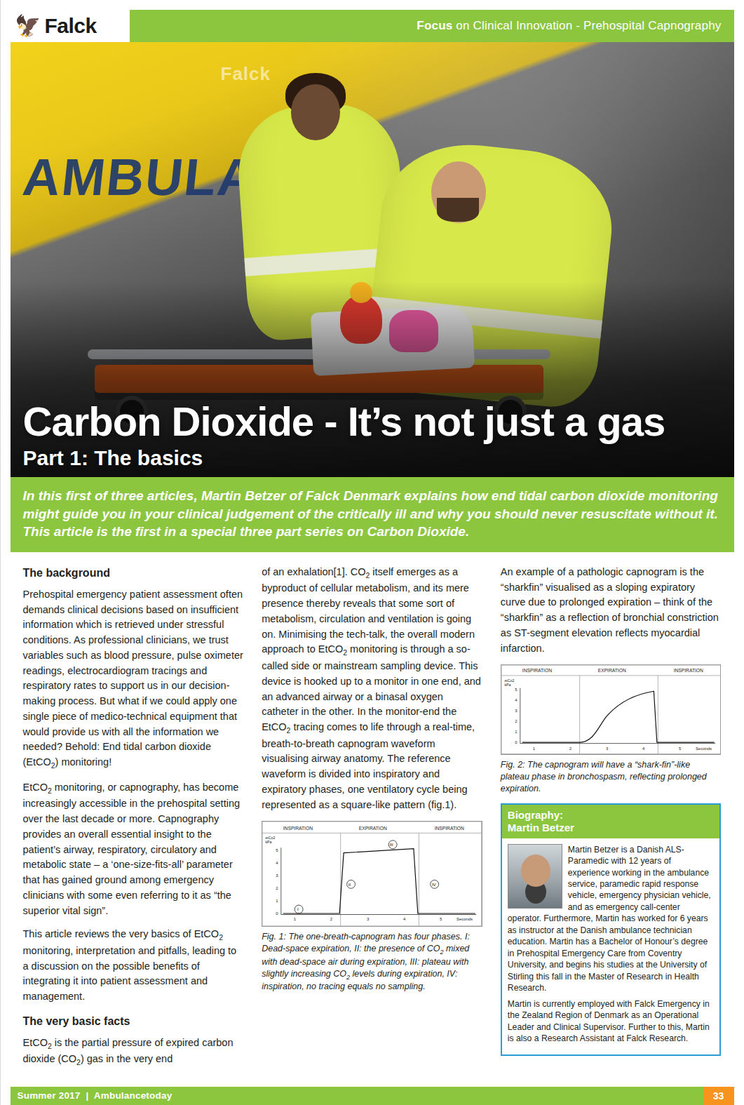🦅 Falck
Focus on Clinical Innovation - Prehospital Capnography
Falck
AMBULA
Carbon Dioxide - It’s not just a gas
Part 1: The basics
In this first of three articles, Martin Betzer of Falck Denmark explains how end tidal carbon dioxide monitoring might guide you in your clinical judgement of the critically ill and why you should never resuscitate without it. This article is the first in a special three part series on Carbon Dioxide.
The background
Prehospital emergency patient assessment often demands clinical decisions based on insufficient information which is retrieved under stressful conditions. As professional clinicians, we trust variables such as blood pressure, pulse oximeter readings, electrocardiogram tracings and respiratory rates to support us in our decision-making process. But what if we could apply one single piece of medico-technical equipment that would provide us with all the information we needed? Behold: End tidal carbon dioxide (EtCO2) monitoring!
EtCO2 monitoring, or capnography, has become increasingly accessible in the prehospital setting over the last decade or more. Capnography provides an overall essential insight to the patient’s airway, respiratory, circulatory and metabolic state – a ‘one-size-fits-all’ parameter that has gained ground among emergency clinicians with some even referring to it as “the superior vital sign”.
This article reviews the very basics of EtCO2 monitoring, interpretation and pitfalls, leading to a discussion on the possible benefits of integrating it into patient assessment and management.
The very basic facts
EtCO2 is the partial pressure of expired carbon dioxide (CO2) gas in the very end
of an exhalation[1]. CO2 itself emerges as a byproduct of cellular metabolism, and its mere presence thereby reveals that some sort of metabolism, circulation and ventilation is going on. Minimising the tech-talk, the overall modern approach to EtCO2 monitoring is through a so-called side or mainstream sampling device. This device is hooked up to a monitor in one end, and an advanced airway or a binasal oxygen catheter in the other. In the monitor-end the EtCO2 tracing comes to life through a real-time, breath-to-breath capnogram waveform visualising airway anatomy. The reference waveform is divided into inspiratory and expiratory phases, one ventilatory cycle being represented as a square-like pattern (fig.1).
INSPIRATION EXPIRATION INSPIRATION etCo2 kPa 5 4 3 2 1 0 1 2 3 4 5 Seconds I II III IV
Fig. 1: The one-breath-capnogram has four phases. I: Dead-space expiration, II: the presence of CO2 mixed with dead-space air during expiration, III: plateau with slightly increasing CO2 levels during expiration, IV: inspiration, no tracing equals no sampling.
An example of a pathologic capnogram is the “sharkfin” visualised as a sloping expiratory curve due to prolonged expiration – think of the “sharkfin” as a reflection of bronchial constriction as ST-segment elevation reflects myocardial infarction.
INSPIRATION EXPIRATION INSPIRATION etCo2 kPa 5 4 3 2 1 0 1 2 3 4 5 Seconds
Fig. 2: The capnogram will have a “shark-fin”-like plateau phase in bronchospasm, reflecting prolonged expiration.
Biography:
Martin Betzer
Martin Betzer is a Danish ALS-Paramedic with 12 years of experience working in the ambulance service, paramedic rapid response vehicle, emergency physician vehicle, and as emergency call-center operator. Furthermore, Martin has worked for 6 years as instructor at the Danish ambulance technician education. Martin has a Bachelor of Honour’s degree in Prehospital Emergency Care from Coventry University, and begins his studies at the University of Stirling this fall in the Master of Research in Health Research.
Martin is currently employed with Falck Emergency in the Zealand Region of Denmark as an Operational Leader and Clinical Supervisor. Further to this, Martin is also a Research Assistant at Falck Research.
Summer 2017 | Ambulancetoday
33